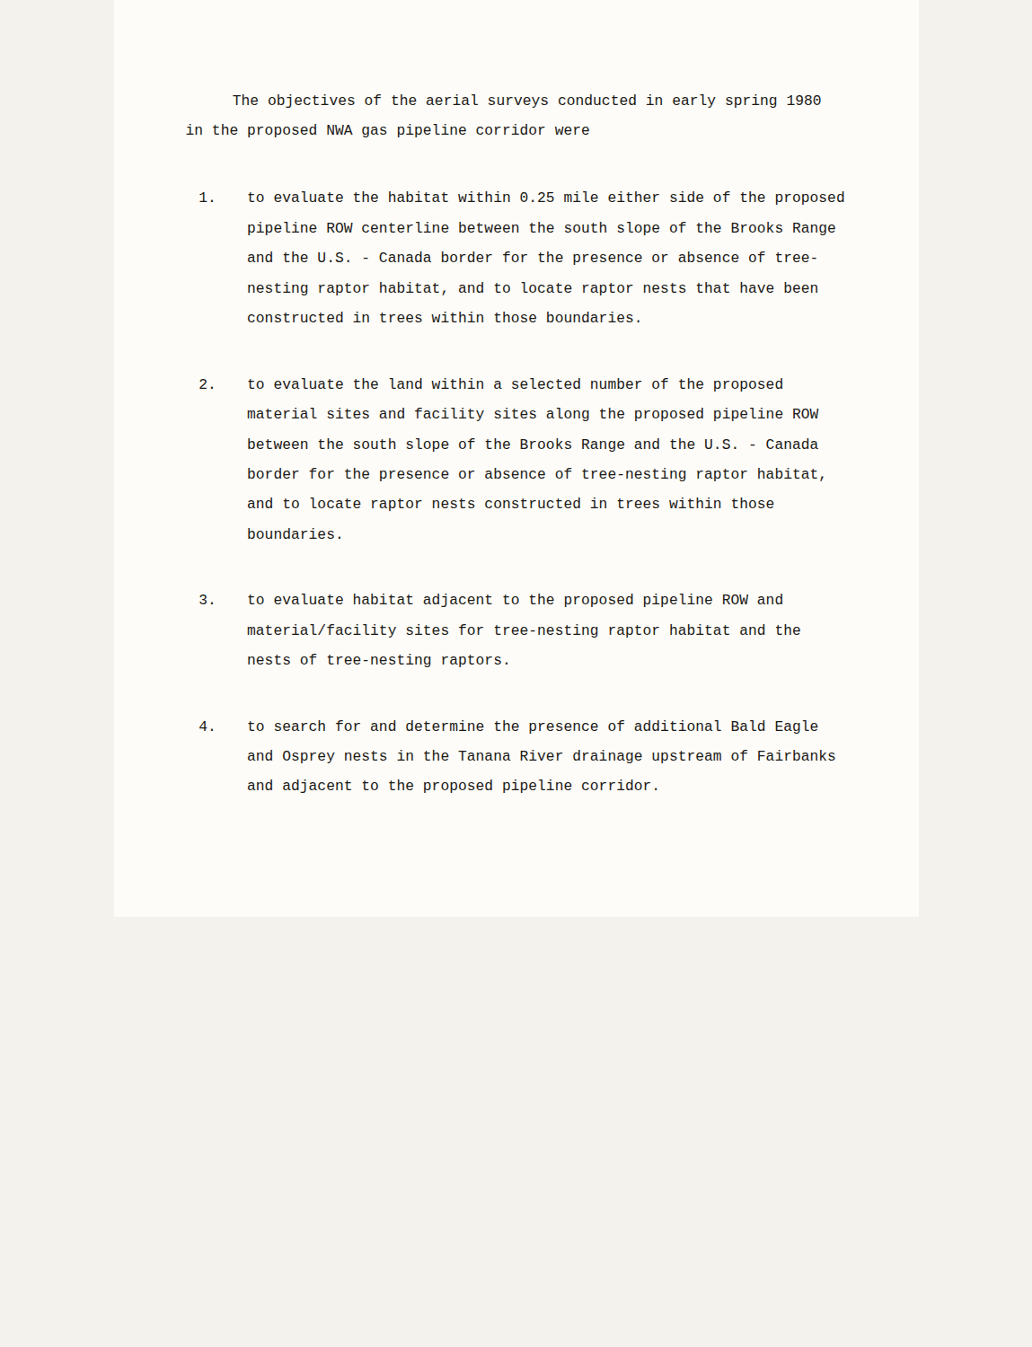The objectives of the aerial surveys conducted in early spring 1980 in the proposed NWA gas pipeline corridor were
to evaluate the habitat within 0.25 mile either side of the proposed pipeline ROW centerline between the south slope of the Brooks Range and the U.S. - Canada border for the presence or absence of tree-nesting raptor habitat, and to locate raptor nests that have been constructed in trees within those boundaries.
to evaluate the land within a selected number of the proposed material sites and facility sites along the proposed pipeline ROW between the south slope of the Brooks Range and the U.S. - Canada border for the presence or absence of tree-nesting raptor habitat, and to locate raptor nests constructed in trees within those boundaries.
to evaluate habitat adjacent to the proposed pipeline ROW and material/facility sites for tree-nesting raptor habitat and the nests of tree-nesting raptors.
to search for and determine the presence of additional Bald Eagle and Osprey nests in the Tanana River drainage upstream of Fairbanks and adjacent to the proposed pipeline corridor.